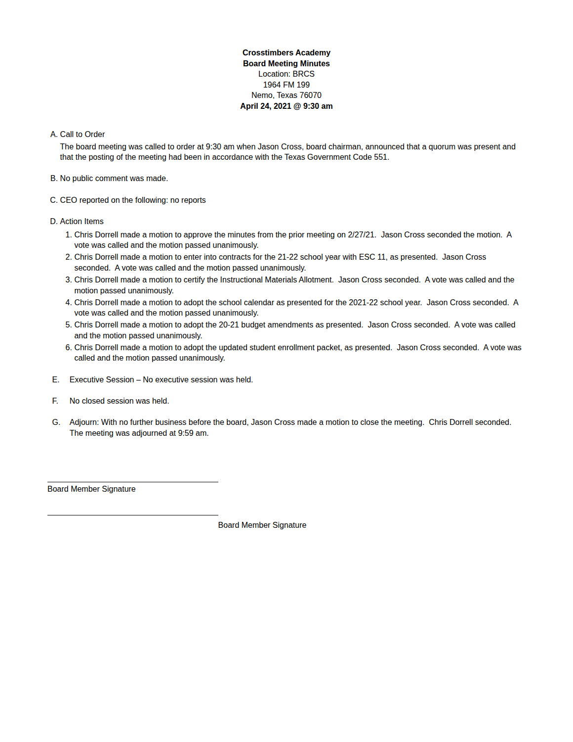Crosstimbers Academy
Board Meeting Minutes
Location: BRCS
1964 FM 199
Nemo, Texas 76070
April 24, 2021 @ 9:30 am
Call to Order
The board meeting was called to order at 9:30 am when Jason Cross, board chairman, announced that a quorum was present and that the posting of the meeting had been in accordance with the Texas Government Code 551.
No public comment was made.
CEO reported on the following: no reports
Action Items
Chris Dorrell made a motion to approve the minutes from the prior meeting on 2/27/21. Jason Cross seconded the motion. A vote was called and the motion passed unanimously.
Chris Dorrell made a motion to enter into contracts for the 21-22 school year with ESC 11, as presented. Jason Cross seconded. A vote was called and the motion passed unanimously.
Chris Dorrell made a motion to certify the Instructional Materials Allotment. Jason Cross seconded. A vote was called and the motion passed unanimously.
Chris Dorrell made a motion to adopt the school calendar as presented for the 2021-22 school year. Jason Cross seconded. A vote was called and the motion passed unanimously.
Chris Dorrell made a motion to adopt the 20-21 budget amendments as presented. Jason Cross seconded. A vote was called and the motion passed unanimously.
Chris Dorrell made a motion to adopt the updated student enrollment packet, as presented. Jason Cross seconded. A vote was called and the motion passed unanimously.
E.
Executive Session – No executive session was held.
F.
No closed session was held.
G.
Adjourn: With no further business before the board, Jason Cross made a motion to close the meeting. Chris Dorrell seconded. The meeting was adjourned at 9:59 am.
Board Member Signature
Board Member Signature